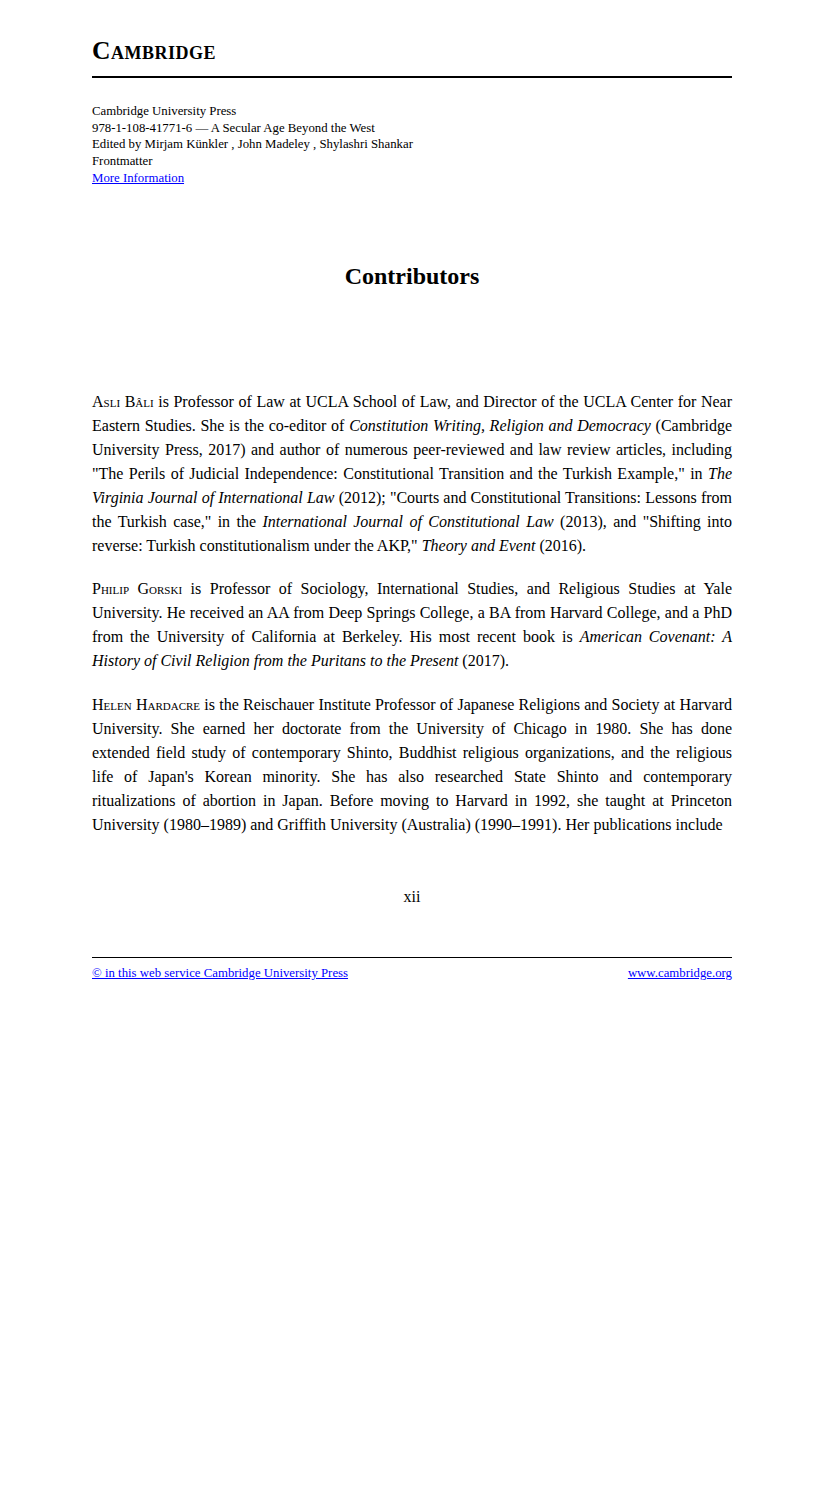Cambridge
Cambridge University Press
978-1-108-41771-6 — A Secular Age Beyond the West
Edited by Mirjam Künkler , John Madeley , Shylashri Shankar
Frontmatter
More Information
Contributors
Aslı Bâli is Professor of Law at UCLA School of Law, and Director of the UCLA Center for Near Eastern Studies. She is the co-editor of Constitution Writing, Religion and Democracy (Cambridge University Press, 2017) and author of numerous peer-reviewed and law review articles, including "The Perils of Judicial Independence: Constitutional Transition and the Turkish Example," in The Virginia Journal of International Law (2012); "Courts and Constitutional Transitions: Lessons from the Turkish case," in the International Journal of Constitutional Law (2013), and "Shifting into reverse: Turkish constitutionalism under the AKP," Theory and Event (2016).
Philip Gorski is Professor of Sociology, International Studies, and Religious Studies at Yale University. He received an AA from Deep Springs College, a BA from Harvard College, and a PhD from the University of California at Berkeley. His most recent book is American Covenant: A History of Civil Religion from the Puritans to the Present (2017).
Helen Hardacre is the Reischauer Institute Professor of Japanese Religions and Society at Harvard University. She earned her doctorate from the University of Chicago in 1980. She has done extended field study of contemporary Shinto, Buddhist religious organizations, and the religious life of Japan's Korean minority. She has also researched State Shinto and contemporary ritualizations of abortion in Japan. Before moving to Harvard in 1992, she taught at Princeton University (1980–1989) and Griffith University (Australia) (1990–1991). Her publications include
xii
© in this web service Cambridge University Press www.cambridge.org